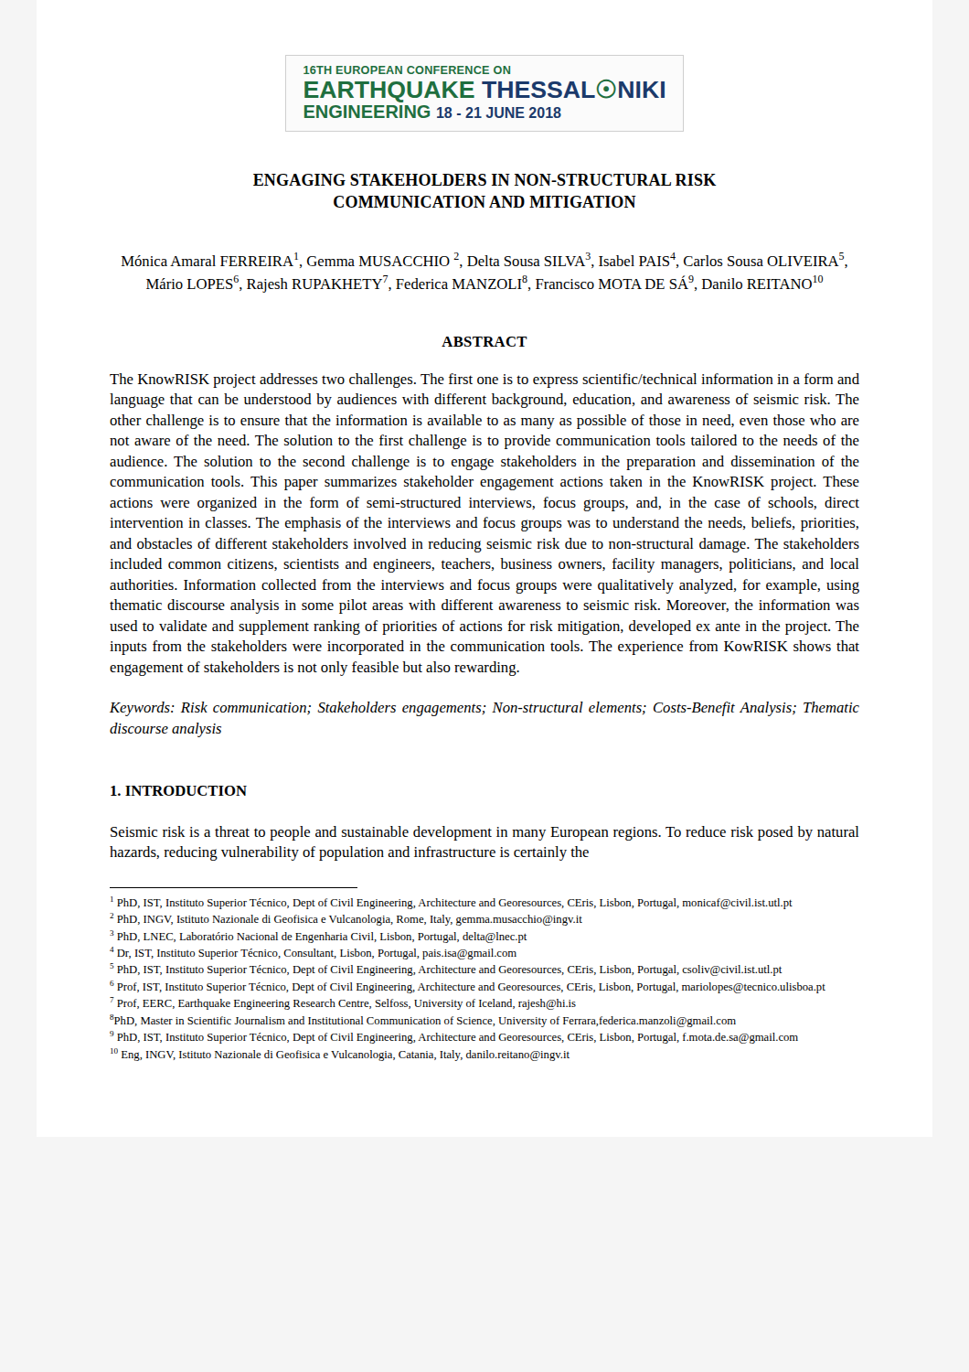16th European Conference on
Earthquake Thessal☉niki
Engineering 18 - 21 JUNE 2018
Engaging Stakeholders in Non-Structural Risk
Communication and Mitigation
Mónica Amaral FERREIRA1, Gemma MUSACCHIO 2, Delta Sousa SILVA3, Isabel PAIS4, Carlos Sousa OLIVEIRA5, Mário LOPES6, Rajesh RUPAKHETY7, Federica MANZOLI8, Francisco MOTA DE SÁ9, Danilo REITANO10
Abstract
The KnowRISK project addresses two challenges. The first one is to express scientific/technical information in a form and language that can be understood by audiences with different background, education, and awareness of seismic risk. The other challenge is to ensure that the information is available to as many as possible of those in need, even those who are not aware of the need. The solution to the first challenge is to provide communication tools tailored to the needs of the audience. The solution to the second challenge is to engage stakeholders in the preparation and dissemination of the communication tools. This paper summarizes stakeholder engagement actions taken in the KnowRISK project. These actions were organized in the form of semi-structured interviews, focus groups, and, in the case of schools, direct intervention in classes. The emphasis of the interviews and focus groups was to understand the needs, beliefs, priorities, and obstacles of different stakeholders involved in reducing seismic risk due to non-structural damage. The stakeholders included common citizens, scientists and engineers, teachers, business owners, facility managers, politicians, and local authorities. Information collected from the interviews and focus groups were qualitatively analyzed, for example, using thematic discourse analysis in some pilot areas with different awareness to seismic risk. Moreover, the information was used to validate and supplement ranking of priorities of actions for risk mitigation, developed ex ante in the project. The inputs from the stakeholders were incorporated in the communication tools. The experience from KowRISK shows that engagement of stakeholders is not only feasible but also rewarding.
Keywords: Risk communication; Stakeholders engagements; Non-structural elements; Costs-Benefit Analysis; Thematic discourse analysis
1. Introduction
Seismic risk is a threat to people and sustainable development in many European regions. To reduce risk posed by natural hazards, reducing vulnerability of population and infrastructure is certainly the
1 PhD, IST, Instituto Superior Técnico, Dept of Civil Engineering, Architecture and Georesources, CEris, Lisbon, Portugal, monicaf@civil.ist.utl.pt
2 PhD, INGV, Istituto Nazionale di Geofisica e Vulcanologia, Rome, Italy, gemma.musacchio@ingv.it
3 PhD, LNEC, Laboratório Nacional de Engenharia Civil, Lisbon, Portugal, delta@lnec.pt
4 Dr, IST, Instituto Superior Técnico, Consultant, Lisbon, Portugal, pais.isa@gmail.com
5 PhD, IST, Instituto Superior Técnico, Dept of Civil Engineering, Architecture and Georesources, CEris, Lisbon, Portugal, csoliv@civil.ist.utl.pt
6 Prof, IST, Instituto Superior Técnico, Dept of Civil Engineering, Architecture and Georesources, CEris, Lisbon, Portugal, mariolopes@tecnico.ulisboa.pt
7 Prof, EERC, Earthquake Engineering Research Centre, Selfoss, University of Iceland, rajesh@hi.is
8PhD, Master in Scientific Journalism and Institutional Communication of Science, University of Ferrara,federica.manzoli@gmail.com
9 PhD, IST, Instituto Superior Técnico, Dept of Civil Engineering, Architecture and Georesources, CEris, Lisbon, Portugal, f.mota.de.sa@gmail.com
10 Eng, INGV, Istituto Nazionale di Geofisica e Vulcanologia, Catania, Italy, danilo.reitano@ingv.it